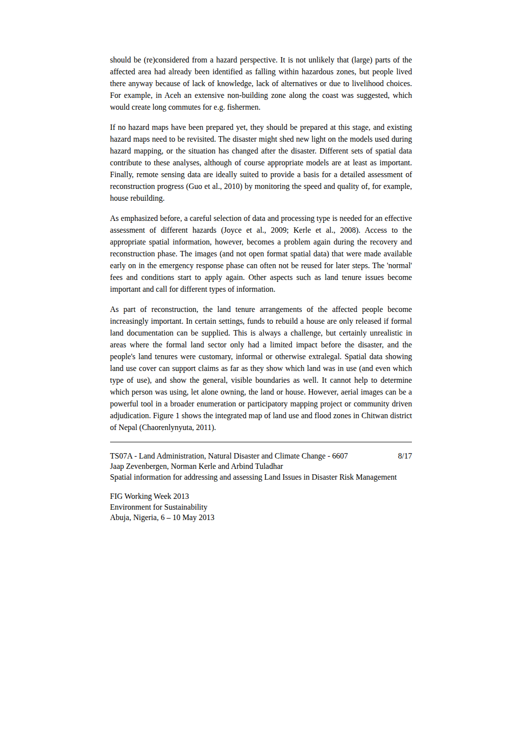should be (re)considered from a hazard perspective. It is not unlikely that (large) parts of the affected area had already been identified as falling within hazardous zones, but people lived there anyway because of lack of knowledge, lack of alternatives or due to livelihood choices. For example, in Aceh an extensive non-building zone along the coast was suggested, which would create long commutes for e.g. fishermen.
If no hazard maps have been prepared yet, they should be prepared at this stage, and existing hazard maps need to be revisited. The disaster might shed new light on the models used during hazard mapping, or the situation has changed after the disaster. Different sets of spatial data contribute to these analyses, although of course appropriate models are at least as important. Finally, remote sensing data are ideally suited to provide a basis for a detailed assessment of reconstruction progress (Guo et al., 2010) by monitoring the speed and quality of, for example, house rebuilding.
As emphasized before, a careful selection of data and processing type is needed for an effective assessment of different hazards (Joyce et al., 2009; Kerle et al., 2008). Access to the appropriate spatial information, however, becomes a problem again during the recovery and reconstruction phase. The images (and not open format spatial data) that were made available early on in the emergency response phase can often not be reused for later steps. The 'normal' fees and conditions start to apply again. Other aspects such as land tenure issues become important and call for different types of information.
As part of reconstruction, the land tenure arrangements of the affected people become increasingly important. In certain settings, funds to rebuild a house are only released if formal land documentation can be supplied. This is always a challenge, but certainly unrealistic in areas where the formal land sector only had a limited impact before the disaster, and the people's land tenures were customary, informal or otherwise extralegal. Spatial data showing land use cover can support claims as far as they show which land was in use (and even which type of use), and show the general, visible boundaries as well. It cannot help to determine which person was using, let alone owning, the land or house. However, aerial images can be a powerful tool in a broader enumeration or participatory mapping project or community driven adjudication. Figure 1 shows the integrated map of land use and flood zones in Chitwan district of Nepal (Chaorenlynyuta, 2011).
8/17
TS07A - Land Administration, Natural Disaster and Climate Change - 6607
Jaap Zevenbergen, Norman Kerle and Arbind Tuladhar
Spatial information for addressing and assessing Land Issues in Disaster Risk Management
FIG Working Week 2013
Environment for Sustainability
Abuja, Nigeria, 6 – 10 May 2013